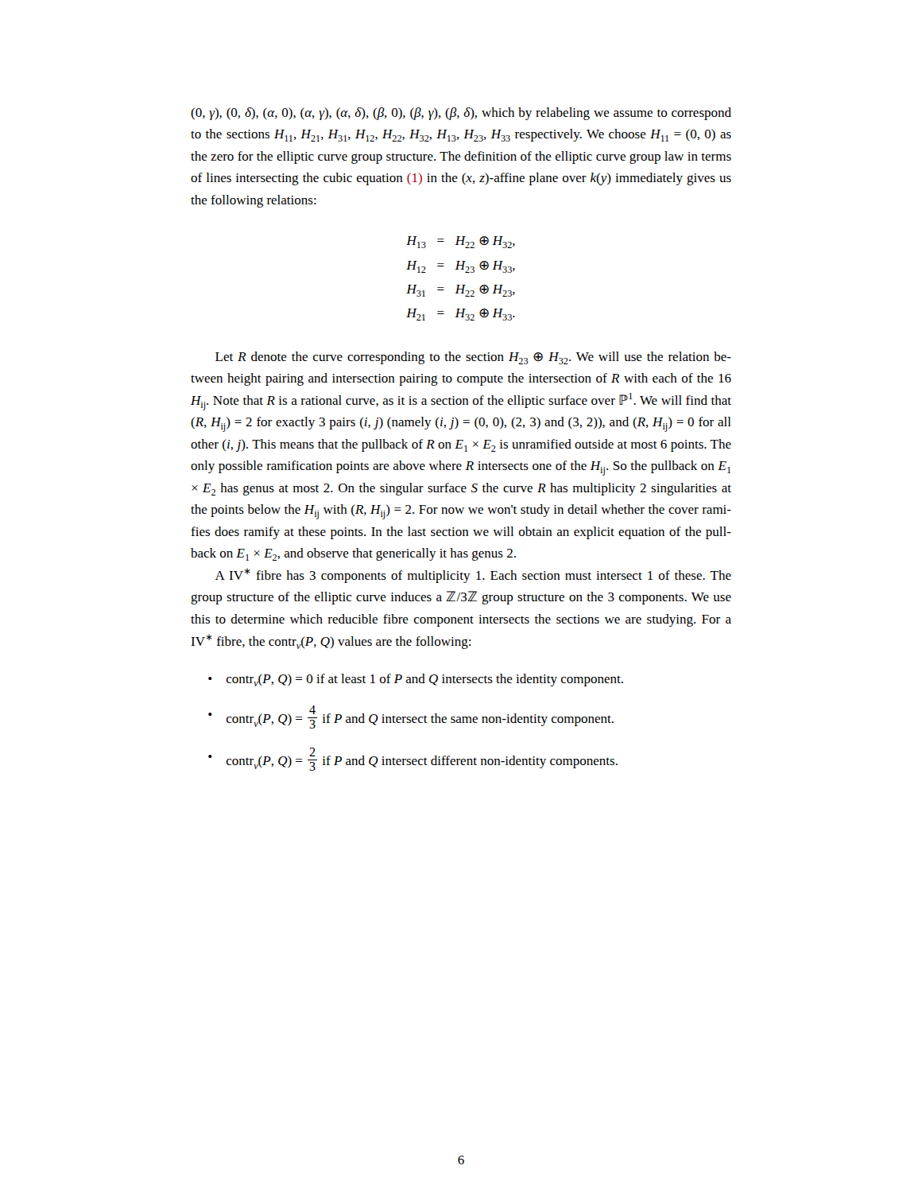(0, γ), (0, δ), (α, 0), (α, γ), (α, δ), (β, 0), (β, γ), (β, δ), which by relabeling we assume to correspond to the sections H11, H21, H31, H12, H22, H32, H13, H23, H33 respectively. We choose H11 = (0, 0) as the zero for the elliptic curve group structure. The definition of the elliptic curve group law in terms of lines intersecting the cubic equation (1) in the (x, z)-affine plane over k(y) immediately gives us the following relations:
| H 13 | = | H 22 ⊕ H 32 , |
| H 12 | = | H 23 ⊕ H 33 , |
| H 31 | = | H 22 ⊕ H 23 , |
| H 21 | = | H 32 ⊕ H 33 . |
Let R denote the curve corresponding to the section H23 ⊕ H32. We will use the relation between height pairing and intersection pairing to compute the intersection of R with each of the 16 Hij. Note that R is a rational curve, as it is a section of the elliptic surface over ℙ1. We will find that (R, Hij) = 2 for exactly 3 pairs (i, j) (namely (i, j) = (0, 0), (2, 3) and (3, 2)), and (R, Hij) = 0 for all other (i, j). This means that the pullback of R on E1 × E2 is unramified outside at most 6 points. The only possible ramification points are above where R intersects one of the Hij. So the pullback on E1 × E2 has genus at most 2. On the singular surface S the curve R has multiplicity 2 singularities at the points below the Hij with (R, Hij) = 2. For now we won't study in detail whether the cover ramifies does ramify at these points. In the last section we will obtain an explicit equation of the pullback on E1 × E2, and observe that generically it has genus 2.
A IV∗ fibre has 3 components of multiplicity 1. Each section must intersect 1 of these. The group structure of the elliptic curve induces a ℤ/3ℤ group structure on the 3 components. We use this to determine which reducible fibre component intersects the sections we are studying. For a IV∗ fibre, the contrv(P, Q) values are the following:
contrv(P, Q) = 0 if at least 1 of P and Q intersects the identity component.
contrv(P, Q) = 43 if P and Q intersect the same non-identity component.
contrv(P, Q) = 23 if P and Q intersect different non-identity components.
6